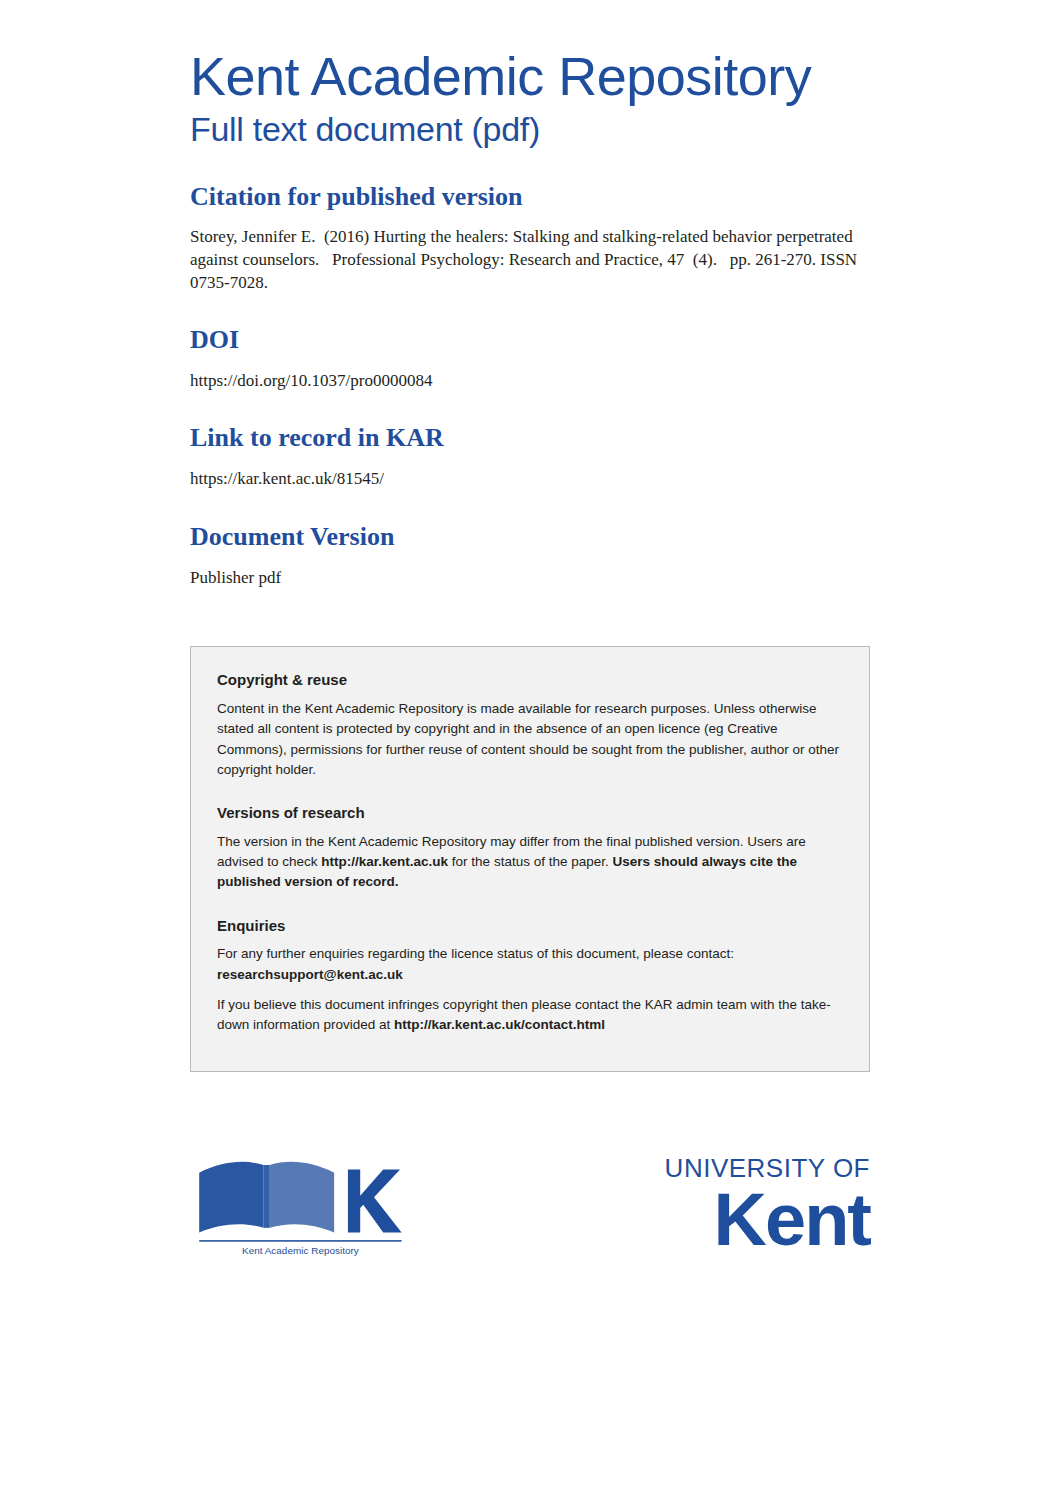Kent Academic Repository
Full text document (pdf)
Citation for published version
Storey, Jennifer E. (2016) Hurting the healers: Stalking and stalking-related behavior perpetrated against counselors. Professional Psychology: Research and Practice, 47 (4). pp. 261-270. ISSN 0735-7028.
DOI
https://doi.org/10.1037/pro0000084
Link to record in KAR
https://kar.kent.ac.uk/81545/
Document Version
Publisher pdf
Copyright & reuse
Content in the Kent Academic Repository is made available for research purposes. Unless otherwise stated all content is protected by copyright and in the absence of an open licence (eg Creative Commons), permissions for further reuse of content should be sought from the publisher, author or other copyright holder.
Versions of research
The version in the Kent Academic Repository may differ from the final published version. Users are advised to check http://kar.kent.ac.uk for the status of the paper. Users should always cite the published version of record.
Enquiries
For any further enquiries regarding the licence status of this document, please contact:
researchsupport@kent.ac.uk
If you believe this document infringes copyright then please contact the KAR admin team with the take-down information provided at http://kar.kent.ac.uk/contact.html
Kent Academic Repository
UNIVERSITY OF Kent